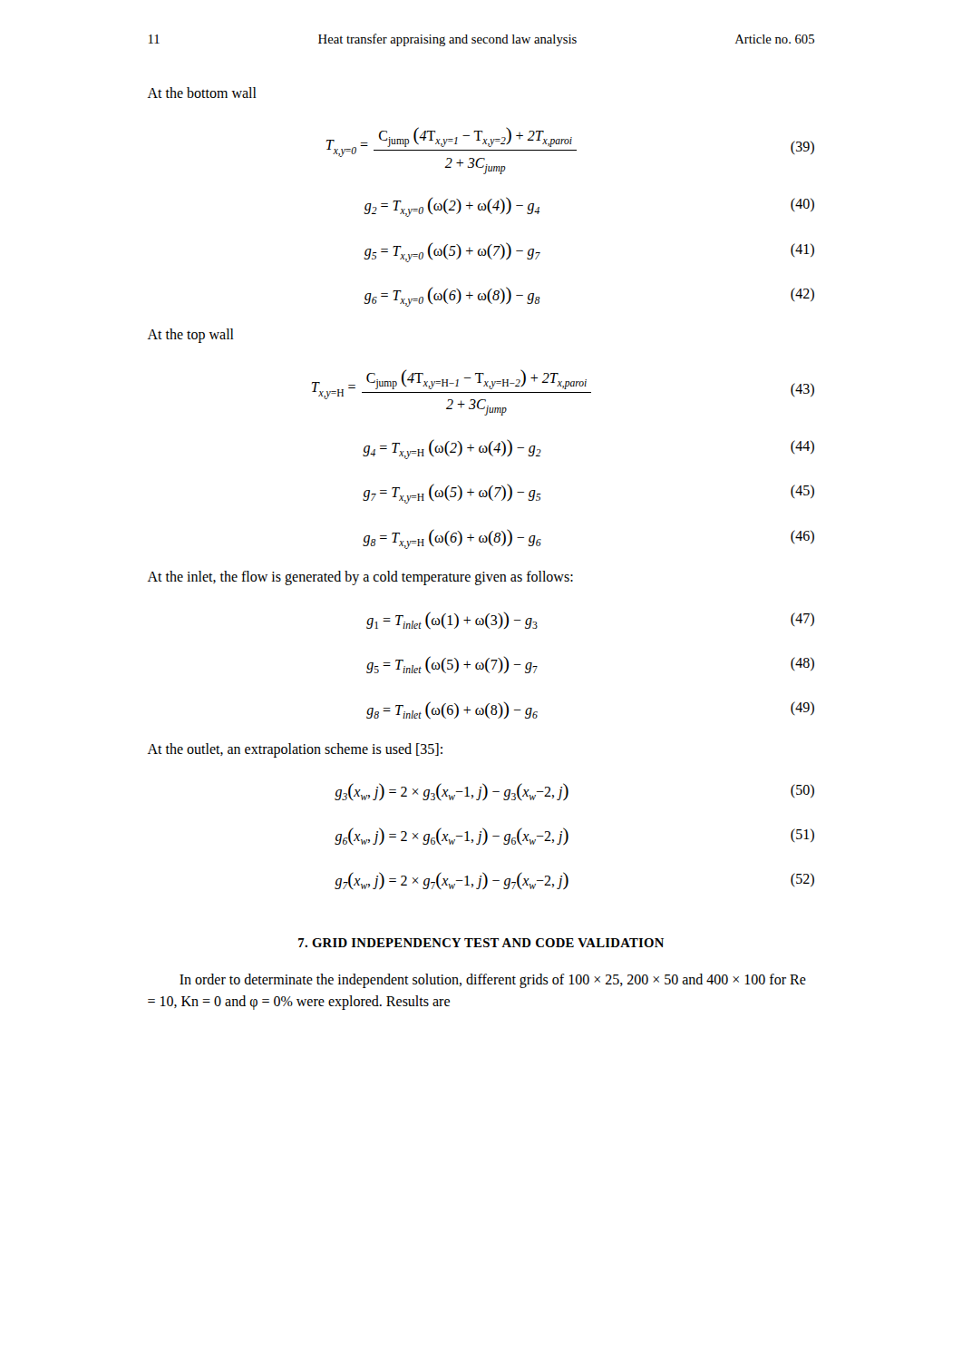11 Heat transfer appraising and second law analysis Article no. 605
At the bottom wall
Tx,y=0 = Cjump (4 Tx,y=1 − Tx,y=2) + 2Tx,paroi 2 + 3Cjump (39)
g2 = Tx,y=0 (ω(2) + ω(4)) − g4 (40)
g5 = Tx,y=0 (ω(5) + ω(7)) − g7 (41)
g6 = Tx,y=0 (ω(6) + ω(8)) − g8 (42)
At the top wall
Tx,y=H = Cjump (4 Tx,y=H−1 − Tx,y=H−2) + 2Tx,paroi 2 + 3Cjump (43)
g4 = Tx,y=H (ω(2) + ω(4)) − g2 (44)
g7 = Tx,y=H (ω(5) + ω(7)) − g5 (45)
g8 = Tx,y=H (ω(6) + ω(8)) − g6 (46)
At the inlet, the flow is generated by a cold temperature given as follows:
g1 = Tinlet (ω(1) + ω(3)) − g3 (47)
g5 = Tinlet (ω(5) + ω(7)) − g7 (48)
g8 = Tinlet (ω(6) + ω(8)) − g6 (49)
At the outlet, an extrapolation scheme is used [35]:
g3(xw, j) = 2 × g3(xw−1, j) − g3(xw−2, j) (50)
g6(xw, j) = 2 × g6(xw−1, j) − g6(xw−2, j) (51)
g7(xw, j) = 2 × g7(xw−1, j) − g7(xw−2, j) (52)
7. GRID INDEPENDENCY TEST AND CODE VALIDATION
In order to determinate the independent solution, different grids of 100 × 25, 200 × 50 and 400 × 100 for Re = 10, Kn = 0 and φ = 0% were explored. Results are